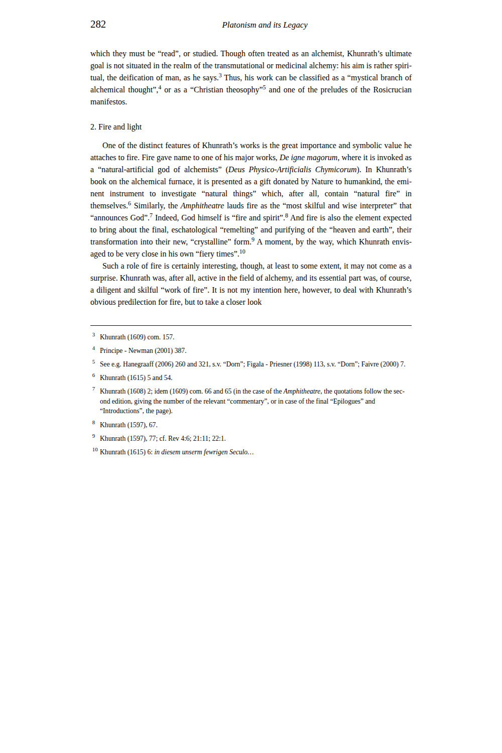282 Platonism and its Legacy
which they must be “read”, or studied. Though often treated as an alchemist, Khunrath’s ultimate goal is not situated in the realm of the transmutational or medicinal alchemy: his aim is rather spiritual, the deification of man, as he says.3 Thus, his work can be classified as a “mystical branch of alchemical thought”,4 or as a “Christian theosophy”5 and one of the preludes of the Rosicrucian manifestos.
2. Fire and light
One of the distinct features of Khunrath’s works is the great importance and symbolic value he attaches to fire. Fire gave name to one of his major works, De igne magorum, where it is invoked as a “natural-artificial god of alchemists” (Deus Physico-Artificialis Chymicorum). In Khunrath’s book on the alchemical furnace, it is presented as a gift donated by Nature to humankind, the eminent instrument to investigate “natural things” which, after all, contain “natural fire” in themselves.6 Similarly, the Amphitheatre lauds fire as the “most skilful and wise interpreter” that “announces God”.7 Indeed, God himself is “fire and spirit”.8 And fire is also the element expected to bring about the final, eschatological “remelting” and purifying of the “heaven and earth”, their transformation into their new, “crystalline” form.9 A moment, by the way, which Khunrath envisaged to be very close in his own “fiery times”.10
Such a role of fire is certainly interesting, though, at least to some extent, it may not come as a surprise. Khunrath was, after all, active in the field of alchemy, and its essential part was, of course, a diligent and skilful “work of fire”. It is not my intention here, however, to deal with Khunrath’s obvious predilection for fire, but to take a closer look
3 Khunrath (1609) com. 157.
4 Principe - Newman (2001) 387.
5 See e.g. Hanegraaff (2006) 260 and 321, s.v. “Dorn”; Figala - Priesner (1998) 113, s.v. “Dorn”; Faivre (2000) 7.
6 Khunrath (1615) 5 and 54.
7 Khunrath (1608) 2; idem (1609) com. 66 and 65 (in the case of the Amphitheatre, the quotations follow the second edition, giving the number of the relevant “commentary”, or in case of the final “Epilogues” and “Introductions”, the page).
8 Khunrath (1597), 67.
9 Khunrath (1597), 77; cf. Rev 4:6; 21:11; 22:1.
10 Khunrath (1615) 6: in diesem unserm fewrigen Seculo…